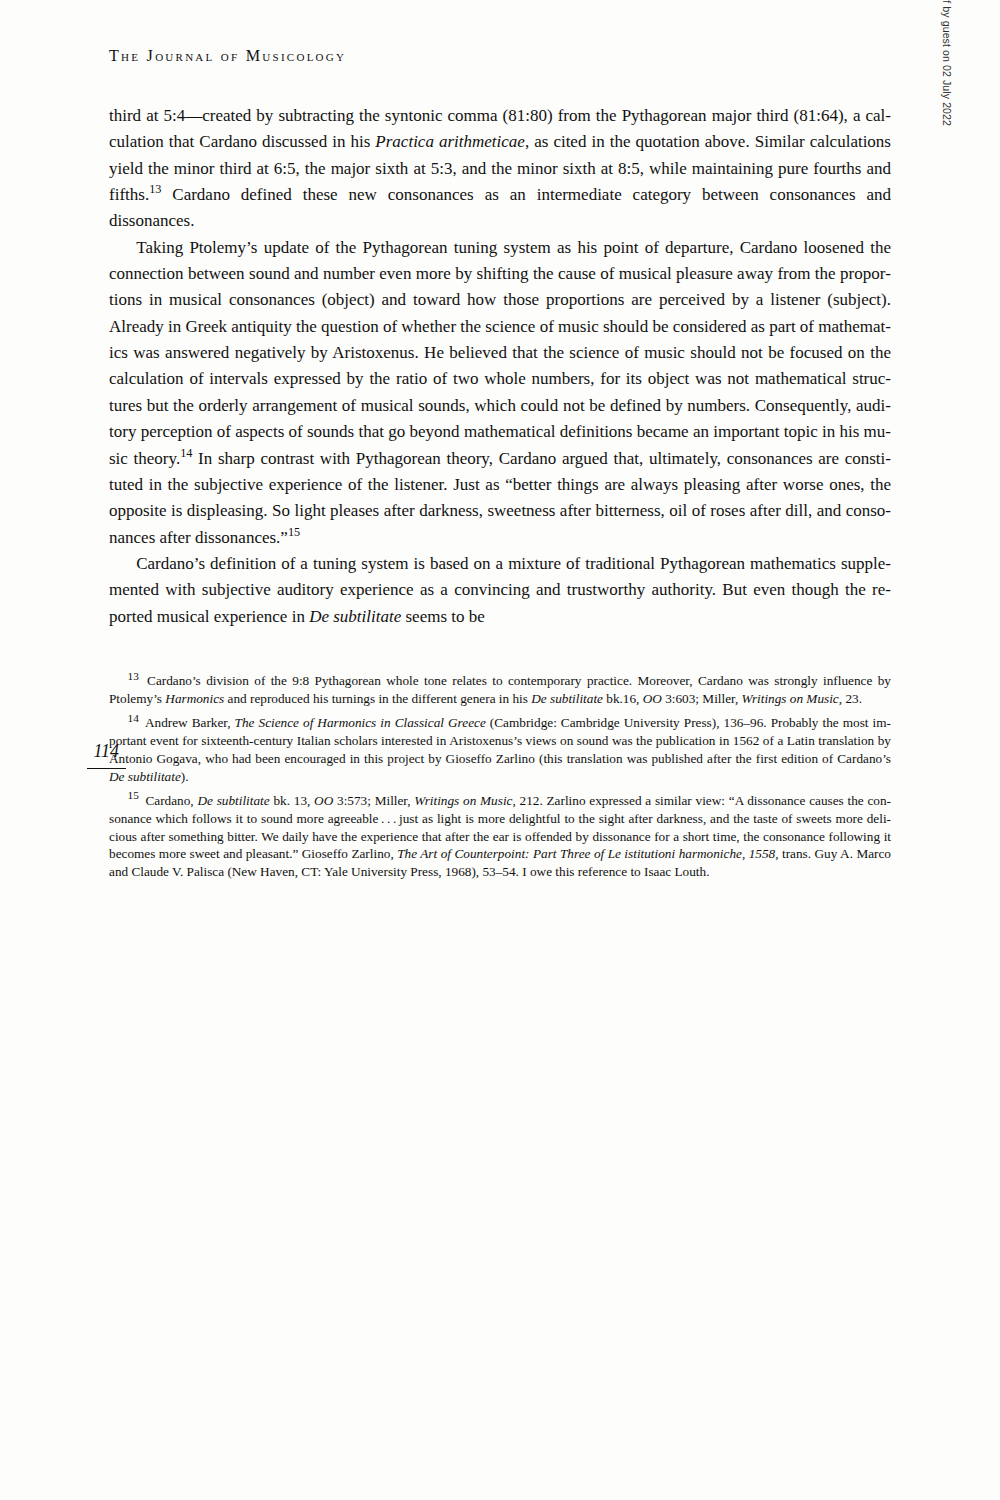The Journal of Musicology
Downloaded from http://online.ucpress.edu/jm/article-pdf/39/1/109/496136/jm.2022.39.1.109.pdf by guest on 02 July 2022
114
third at 5:4—created by subtracting the syntonic comma (81:80) from the Pythagorean major third (81:64), a calculation that Cardano discussed in his Practica arithmeticae, as cited in the quotation above. Similar calculations yield the minor third at 6:5, the major sixth at 5:3, and the minor sixth at 8:5, while maintaining pure fourths and fifths.13 Cardano defined these new consonances as an intermediate category between consonances and dissonances.
Taking Ptolemy’s update of the Pythagorean tuning system as his point of departure, Cardano loosened the connection between sound and number even more by shifting the cause of musical pleasure away from the proportions in musical consonances (object) and toward how those proportions are perceived by a listener (subject). Already in Greek antiquity the question of whether the science of music should be considered as part of mathematics was answered negatively by Aristoxenus. He believed that the science of music should not be focused on the calculation of intervals expressed by the ratio of two whole numbers, for its object was not mathematical structures but the orderly arrangement of musical sounds, which could not be defined by numbers. Consequently, auditory perception of aspects of sounds that go beyond mathematical definitions became an important topic in his music theory.14 In sharp contrast with Pythagorean theory, Cardano argued that, ultimately, consonances are constituted in the subjective experience of the listener. Just as “better things are always pleasing after worse ones, the opposite is displeasing. So light pleases after darkness, sweetness after bitterness, oil of roses after dill, and consonances after dissonances.”15
Cardano’s definition of a tuning system is based on a mixture of traditional Pythagorean mathematics supplemented with subjective auditory experience as a convincing and trustworthy authority. But even though the reported musical experience in De subtilitate seems to be
13 Cardano’s division of the 9:8 Pythagorean whole tone relates to contemporary practice. Moreover, Cardano was strongly influence by Ptolemy’s Harmonics and reproduced his turnings in the different genera in his De subtilitate bk.16, OO 3:603; Miller, Writings on Music, 23.
14 Andrew Barker, The Science of Harmonics in Classical Greece (Cambridge: Cambridge University Press), 136–96. Probably the most important event for sixteenth-century Italian scholars interested in Aristoxenus’s views on sound was the publication in 1562 of a Latin translation by Antonio Gogava, who had been encouraged in this project by Gioseffo Zarlino (this translation was published after the first edition of Cardano’s De subtilitate).
15 Cardano, De subtilitate bk. 13, OO 3:573; Miller, Writings on Music, 212. Zarlino expressed a similar view: “A dissonance causes the consonance which follows it to sound more agreeable . . . just as light is more delightful to the sight after darkness, and the taste of sweets more delicious after something bitter. We daily have the experience that after the ear is offended by dissonance for a short time, the consonance following it becomes more sweet and pleasant.” Gioseffo Zarlino, The Art of Counterpoint: Part Three of Le istitutioni harmoniche, 1558, trans. Guy A. Marco and Claude V. Palisca (New Haven, CT: Yale University Press, 1968), 53–54. I owe this reference to Isaac Louth.